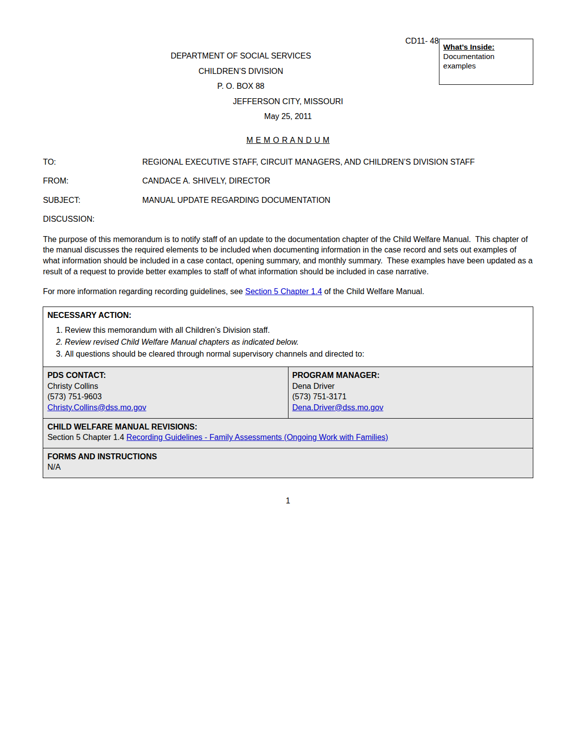What’s Inside: Documentation examples
CD11- 48
DEPARTMENT OF SOCIAL SERVICES
CHILDREN’S DIVISION
P. O. BOX 88
JEFFERSON CITY, MISSOURI
May 25, 2011
M E M O R A N D U M
| TO: | REGIONAL EXECUTIVE STAFF, CIRCUIT MANAGERS, AND CHILDREN’S DIVISION STAFF |
| FROM: | CANDACE A. SHIVELY, DIRECTOR |
| SUBJECT: | MANUAL UPDATE REGARDING DOCUMENTATION |
DISCUSSION:
The purpose of this memorandum is to notify staff of an update to the documentation chapter of the Child Welfare Manual. This chapter of the manual discusses the required elements to be included when documenting information in the case record and sets out examples of what information should be included in a case contact, opening summary, and monthly summary. These examples have been updated as a result of a request to provide better examples to staff of what information should be included in case narrative.
For more information regarding recording guidelines, see Section 5 Chapter 1.4 of the Child Welfare Manual.
| NECESSARY ACTION: Review this memorandum with all Children’s Division staff. Review revised Child Welfare Manual chapters as indicated below. All questions should be cleared through normal supervisory channels and directed to: |
| PDS CONTACT: Christy Collins (573) 751-9603 Christy.Collins@dss.mo.gov | PROGRAM MANAGER: Dena Driver (573) 751-3171 Dena.Driver@dss.mo.gov |
| CHILD WELFARE MANUAL REVISIONS: Section 5 Chapter 1.4 Recording Guidelines - Family Assessments (Ongoing Work with Families) |
| FORMS AND INSTRUCTIONS N/A |
1